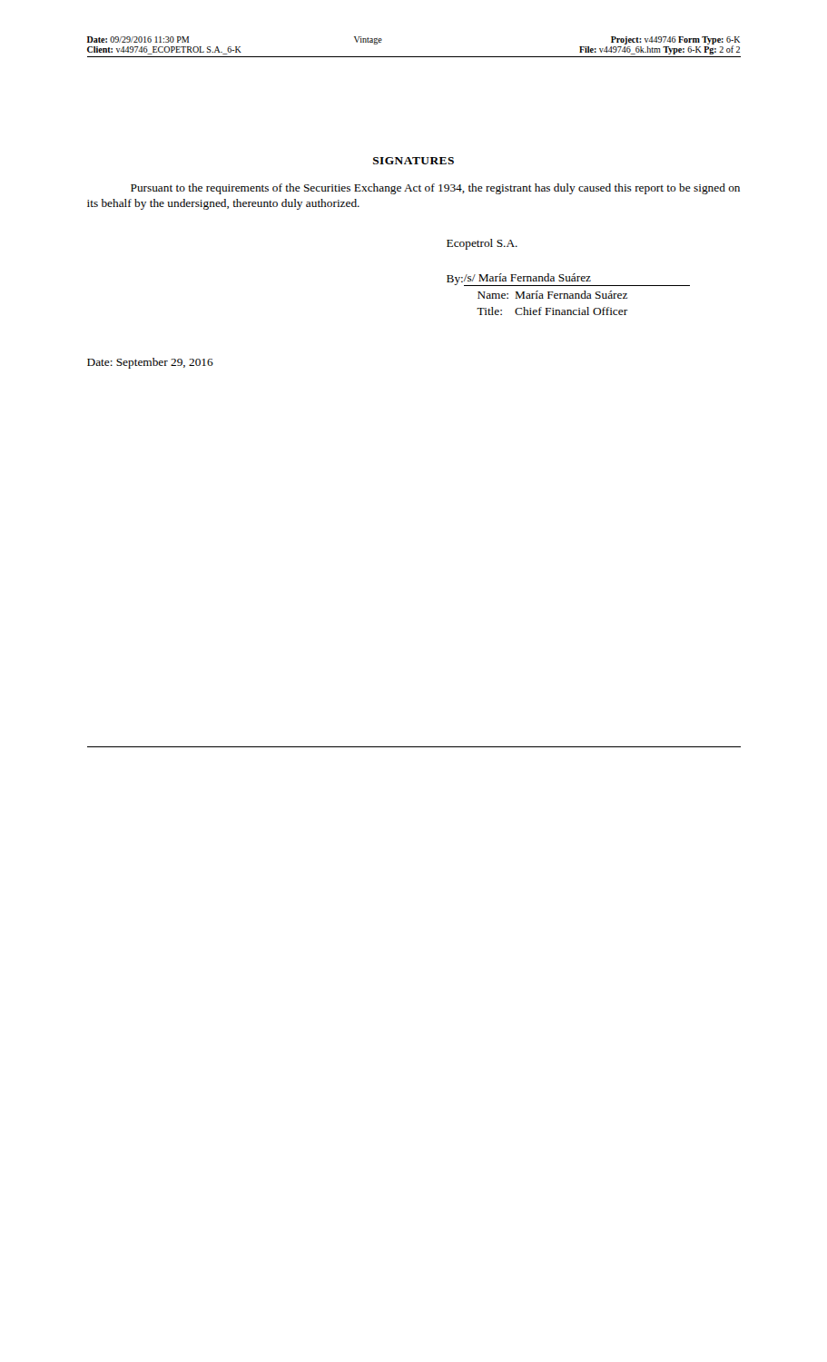| Date: 09/29/2016 11:30 PM Client: v449746_ECOPETROL S.A._6-K | Vintage | Project: v449746 Form Type: 6-K File: v449746_6k.htm Type: 6-K Pg: 2 of 2 |
SIGNATURES
Pursuant to the requirements of the Securities Exchange Act of 1934, the registrant has duly caused this report to be signed on its behalf by the undersigned, thereunto duly authorized.
Ecopetrol S.A.
| By: | /s/ María Fernanda Suárez |
| | Name: | María Fernanda Suárez |
| | Title: | Chief Financial Officer |
Date: September 29, 2016